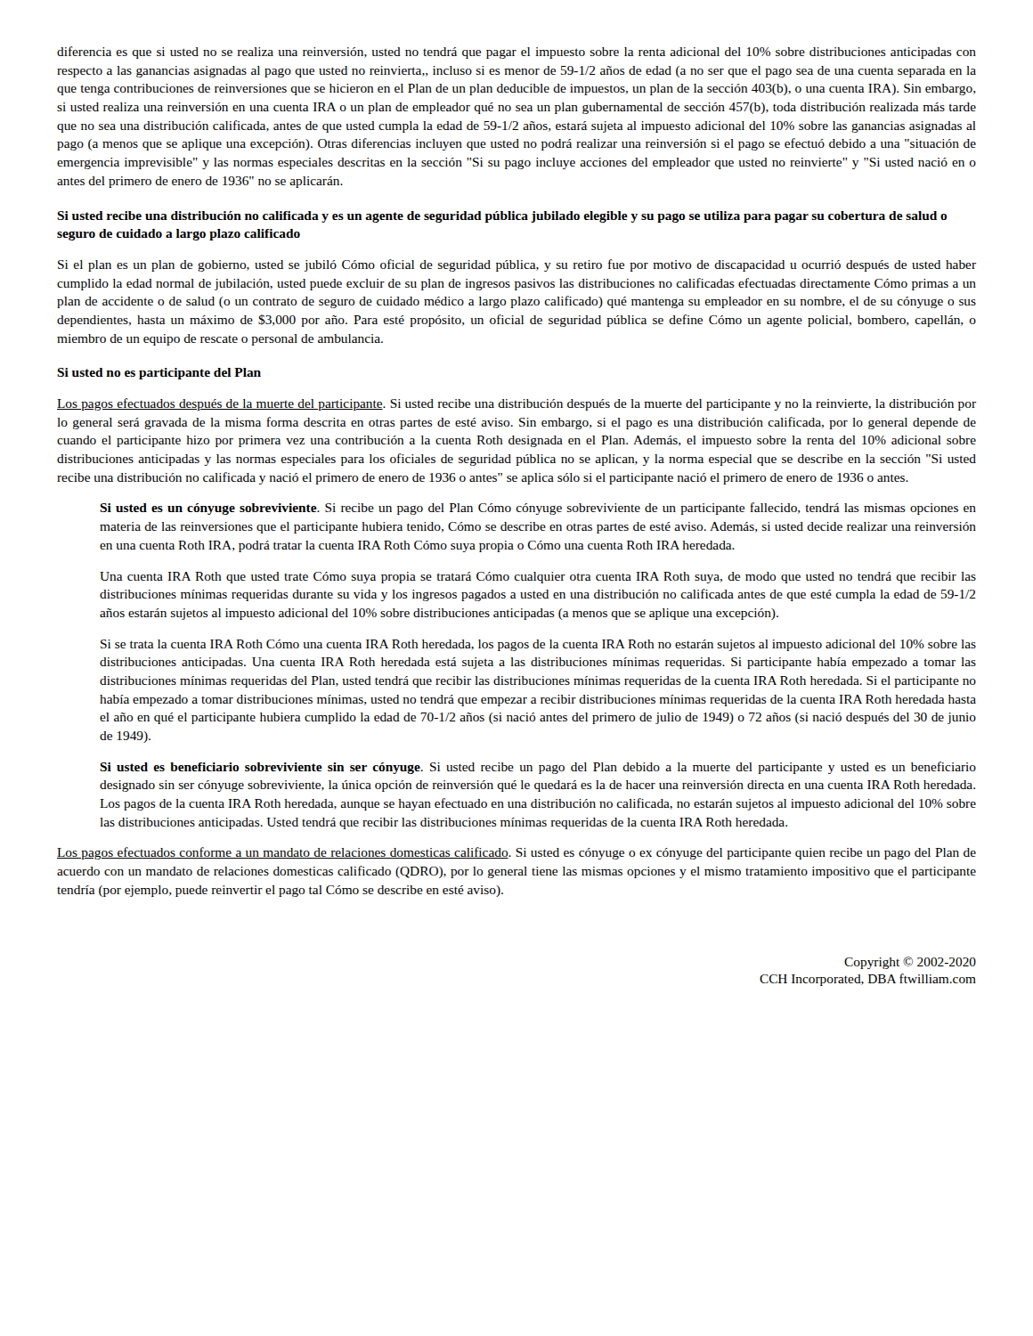diferencia es que si usted no se realiza una reinversión, usted no tendrá que pagar el impuesto sobre la renta adicional del 10% sobre distribuciones anticipadas con respecto a las ganancias asignadas al pago que usted no reinvierta,, incluso si es menor de 59-1/2 años de edad (a no ser que el pago sea de una cuenta separada en la que tenga contribuciones de reinversiones que se hicieron en el Plan de un plan deducible de impuestos, un plan de la sección 403(b), o una cuenta IRA). Sin embargo, si usted realiza una reinversión en una cuenta IRA o un plan de empleador qué no sea un plan gubernamental de sección 457(b), toda distribución realizada más tarde que no sea una distribución calificada, antes de que usted cumpla la edad de 59-1/2 años, estará sujeta al impuesto adicional del 10% sobre las ganancias asignadas al pago (a menos que se aplique una excepción). Otras diferencias incluyen que usted no podrá realizar una reinversión si el pago se efectuó debido a una "situación de emergencia imprevisible" y las normas especiales descritas en la sección "Si su pago incluye acciones del empleador que usted no reinvierte" y "Si usted nació en o antes del primero de enero de 1936" no se aplicarán.
Si usted recibe una distribución no calificada y es un agente de seguridad pública jubilado elegible y su pago se utiliza para pagar su cobertura de salud o seguro de cuidado a largo plazo calificado
Si el plan es un plan de gobierno, usted se jubiló Cómo oficial de seguridad pública, y su retiro fue por motivo de discapacidad u ocurrió después de usted haber cumplido la edad normal de jubilación, usted puede excluir de su plan de ingresos pasivos las distribuciones no calificadas efectuadas directamente Cómo primas a un plan de accidente o de salud (o un contrato de seguro de cuidado médico a largo plazo calificado) qué mantenga su empleador en su nombre, el de su cónyuge o sus dependientes, hasta un máximo de $3,000 por año. Para esté propósito, un oficial de seguridad pública se define Cómo un agente policial, bombero, capellán, o miembro de un equipo de rescate o personal de ambulancia.
Si usted no es participante del Plan
Los pagos efectuados después de la muerte del participante. Si usted recibe una distribución después de la muerte del participante y no la reinvierte, la distribución por lo general será gravada de la misma forma descrita en otras partes de esté aviso. Sin embargo, si el pago es una distribución calificada, por lo general depende de cuando el participante hizo por primera vez una contribución a la cuenta Roth designada en el Plan. Además, el impuesto sobre la renta del 10% adicional sobre distribuciones anticipadas y las normas especiales para los oficiales de seguridad pública no se aplican, y la norma especial que se describe en la sección "Si usted recibe una distribución no calificada y nació el primero de enero de 1936 o antes" se aplica sólo si el participante nació el primero de enero de 1936 o antes.
Si usted es un cónyuge sobreviviente. Si recibe un pago del Plan Cómo cónyuge sobreviviente de un participante fallecido, tendrá las mismas opciones en materia de las reinversiones que el participante hubiera tenido, Cómo se describe en otras partes de esté aviso. Además, si usted decide realizar una reinversión en una cuenta Roth IRA, podrá tratar la cuenta IRA Roth Cómo suya propia o Cómo una cuenta Roth IRA heredada.
Una cuenta IRA Roth que usted trate Cómo suya propia se tratará Cómo cualquier otra cuenta IRA Roth suya, de modo que usted no tendrá que recibir las distribuciones mínimas requeridas durante su vida y los ingresos pagados a usted en una distribución no calificada antes de que esté cumpla la edad de 59-1/2 años estarán sujetos al impuesto adicional del 10% sobre distribuciones anticipadas (a menos que se aplique una excepción).
Si se trata la cuenta IRA Roth Cómo una cuenta IRA Roth heredada, los pagos de la cuenta IRA Roth no estarán sujetos al impuesto adicional del 10% sobre las distribuciones anticipadas. Una cuenta IRA Roth heredada está sujeta a las distribuciones mínimas requeridas. Si participante había empezado a tomar las distribuciones mínimas requeridas del Plan, usted tendrá que recibir las distribuciones mínimas requeridas de la cuenta IRA Roth heredada. Si el participante no había empezado a tomar distribuciones mínimas, usted no tendrá que empezar a recibir distribuciones mínimas requeridas de la cuenta IRA Roth heredada hasta el año en qué el participante hubiera cumplido la edad de 70-1/2 años (si nació antes del primero de julio de 1949) o 72 años (si nació después del 30 de junio de 1949).
Si usted es beneficiario sobreviviente sin ser cónyuge. Si usted recibe un pago del Plan debido a la muerte del participante y usted es un beneficiario designado sin ser cónyuge sobreviviente, la única opción de reinversión qué le quedará es la de hacer una reinversión directa en una cuenta IRA Roth heredada. Los pagos de la cuenta IRA Roth heredada, aunque se hayan efectuado en una distribución no calificada, no estarán sujetos al impuesto adicional del 10% sobre las distribuciones anticipadas. Usted tendrá que recibir las distribuciones mínimas requeridas de la cuenta IRA Roth heredada.
Los pagos efectuados conforme a un mandato de relaciones domesticas calificado. Si usted es cónyuge o ex cónyuge del participante quien recibe un pago del Plan de acuerdo con un mandato de relaciones domesticas calificado (QDRO), por lo general tiene las mismas opciones y el mismo tratamiento impositivo que el participante tendría (por ejemplo, puede reinvertir el pago tal Cómo se describe en esté aviso).
Copyright © 2002-2020
CCH Incorporated, DBA ftwilliam.com